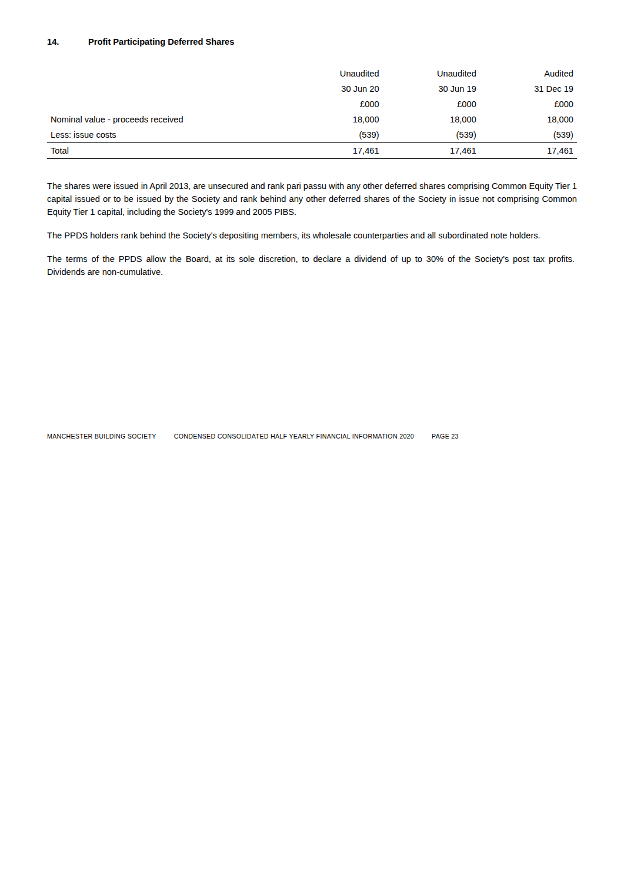14. Profit Participating Deferred Shares
| | Unaudited | Unaudited | Audited |
| --- | --- | --- | --- |
| | 30 Jun 20 | 30 Jun 19 | 31 Dec 19 |
| | £000 | £000 | £000 |
| Nominal value - proceeds received | 18,000 | 18,000 | 18,000 |
| Less: issue costs | (539) | (539) | (539) |
| Total | 17,461 | 17,461 | 17,461 |
The shares were issued in April 2013, are unsecured and rank pari passu with any other deferred shares comprising Common Equity Tier 1 capital issued or to be issued by the Society and rank behind any other deferred shares of the Society in issue not comprising Common Equity Tier 1 capital, including the Society's 1999 and 2005 PIBS.
The PPDS holders rank behind the Society's depositing members, its wholesale counterparties and all subordinated note holders.
The terms of the PPDS allow the Board, at its sole discretion, to declare a dividend of up to 30% of the Society's post tax profits. Dividends are non-cumulative.
MANCHESTER BUILDING SOCIETY CONDENSED CONSOLIDATED HALF YEARLY FINANCIAL INFORMATION 2020 PAGE 23